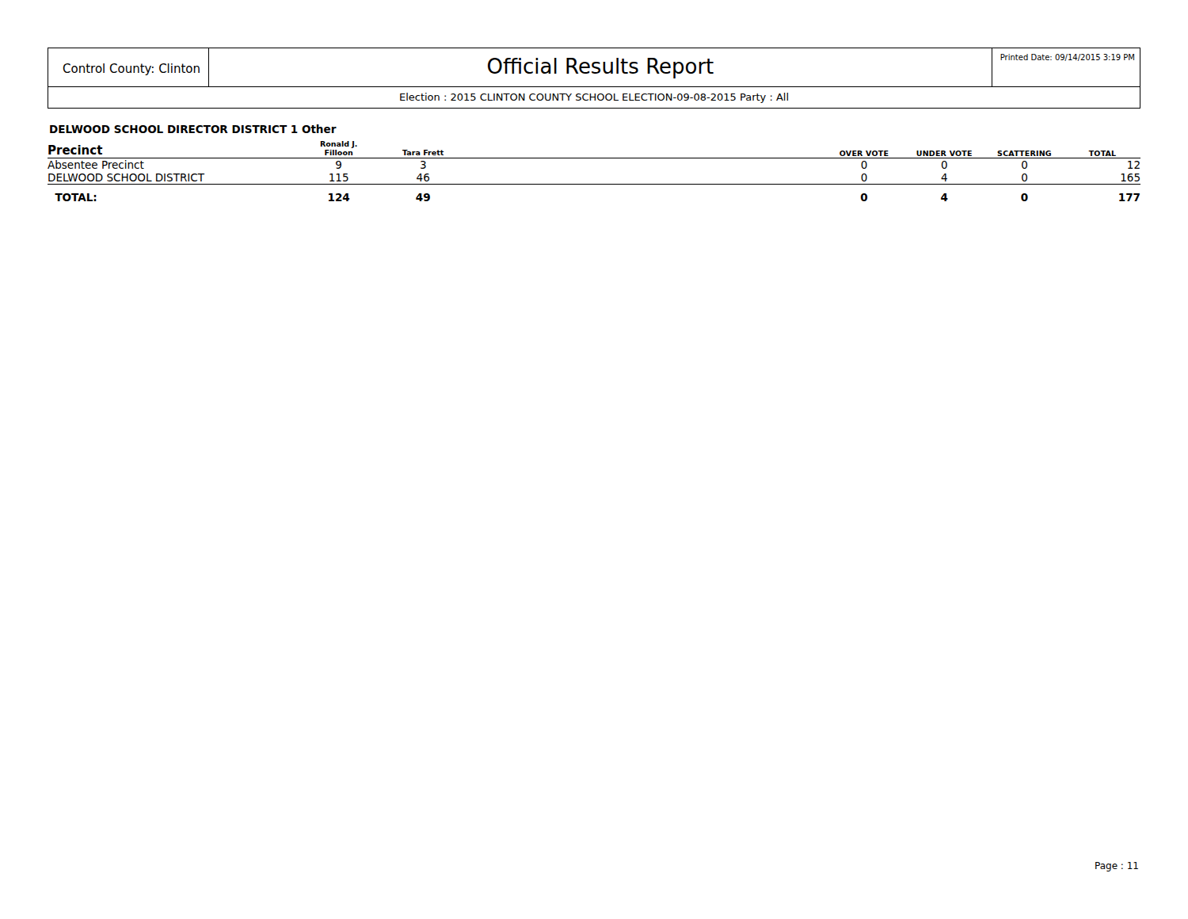Control County: Clinton
Official Results Report
Printed Date: 09/14/2015 3:19 PM
Election : 2015 CLINTON COUNTY SCHOOL ELECTION-09-08-2015 Party : All
DELWOOD SCHOOL DIRECTOR DISTRICT 1 Other
| Precinct | Ronald J. Filloon | Tara Frett | | OVER VOTE | UNDER VOTE | SCATTERING | TOTAL |
| --- | --- | --- | --- | --- | --- | --- | --- |
| Absentee Precinct | 9 | 3 | | 0 | 0 | 0 | 12 |
| DELWOOD SCHOOL DISTRICT | 115 | 46 | | 0 | 4 | 0 | 165 |
| TOTAL: | 124 | 49 | | 0 | 4 | 0 | 177 |
Page : 11